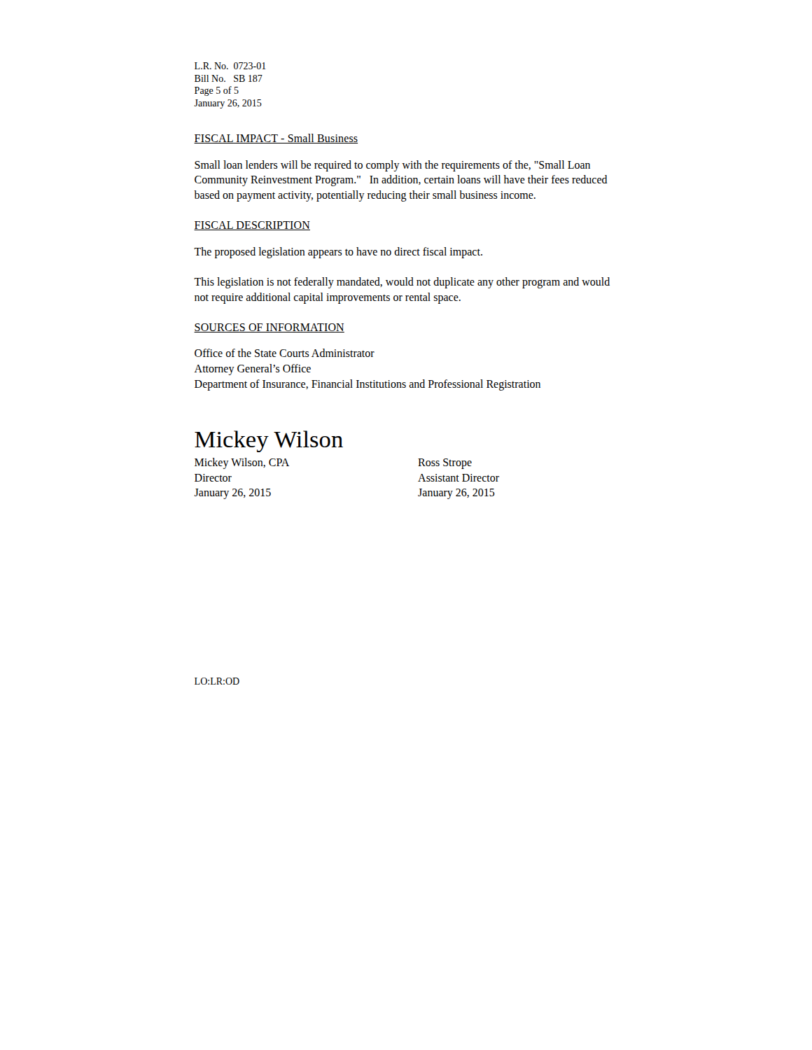L.R. No. 0723-01
Bill No. SB 187
Page 5 of 5
January 26, 2015
FISCAL IMPACT - Small Business
Small loan lenders will be required to comply with the requirements of the, "Small Loan Community Reinvestment Program." In addition, certain loans will have their fees reduced based on payment activity, potentially reducing their small business income.
FISCAL DESCRIPTION
The proposed legislation appears to have no direct fiscal impact.
This legislation is not federally mandated, would not duplicate any other program and would not require additional capital improvements or rental space.
SOURCES OF INFORMATION
Office of the State Courts Administrator
Attorney General’s Office
Department of Insurance, Financial Institutions and Professional Registration
Mickey Wilson
| Mickey Wilson, CPA | Ross Strope |
| Director | Assistant Director |
| January 26, 2015 | January 26, 2015 |
LO:LR:OD